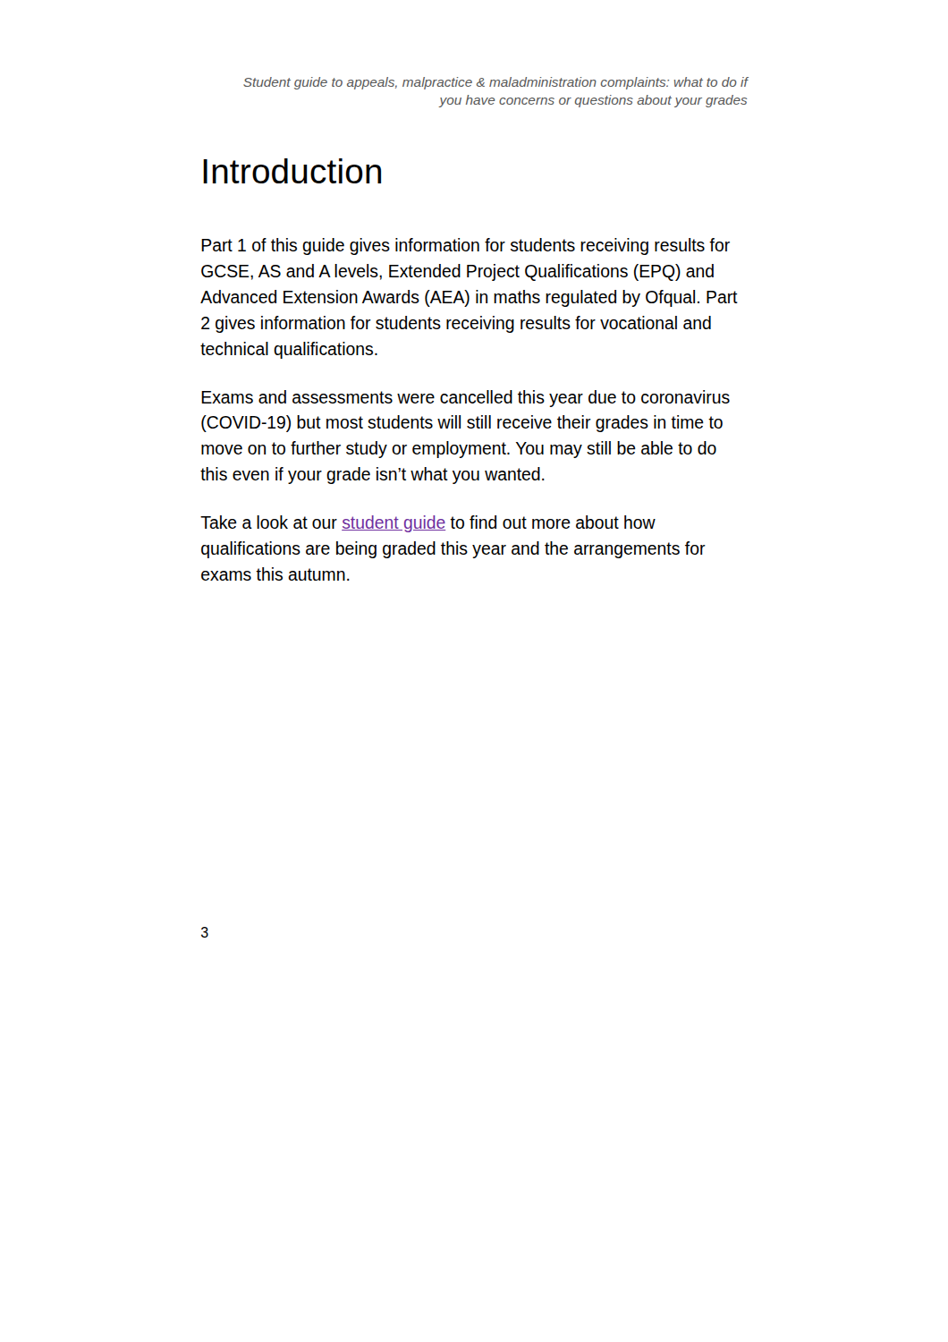Student guide to appeals, malpractice & maladministration complaints: what to do if
you have concerns or questions about your grades
Introduction
Part 1 of this guide gives information for students receiving results for GCSE, AS and A levels, Extended Project Qualifications (EPQ) and Advanced Extension Awards (AEA) in maths regulated by Ofqual. Part 2 gives information for students receiving results for vocational and technical qualifications.
Exams and assessments were cancelled this year due to coronavirus (COVID-19) but most students will still receive their grades in time to move on to further study or employment. You may still be able to do this even if your grade isn’t what you wanted.
Take a look at our student guide to find out more about how qualifications are being graded this year and the arrangements for exams this autumn.
3